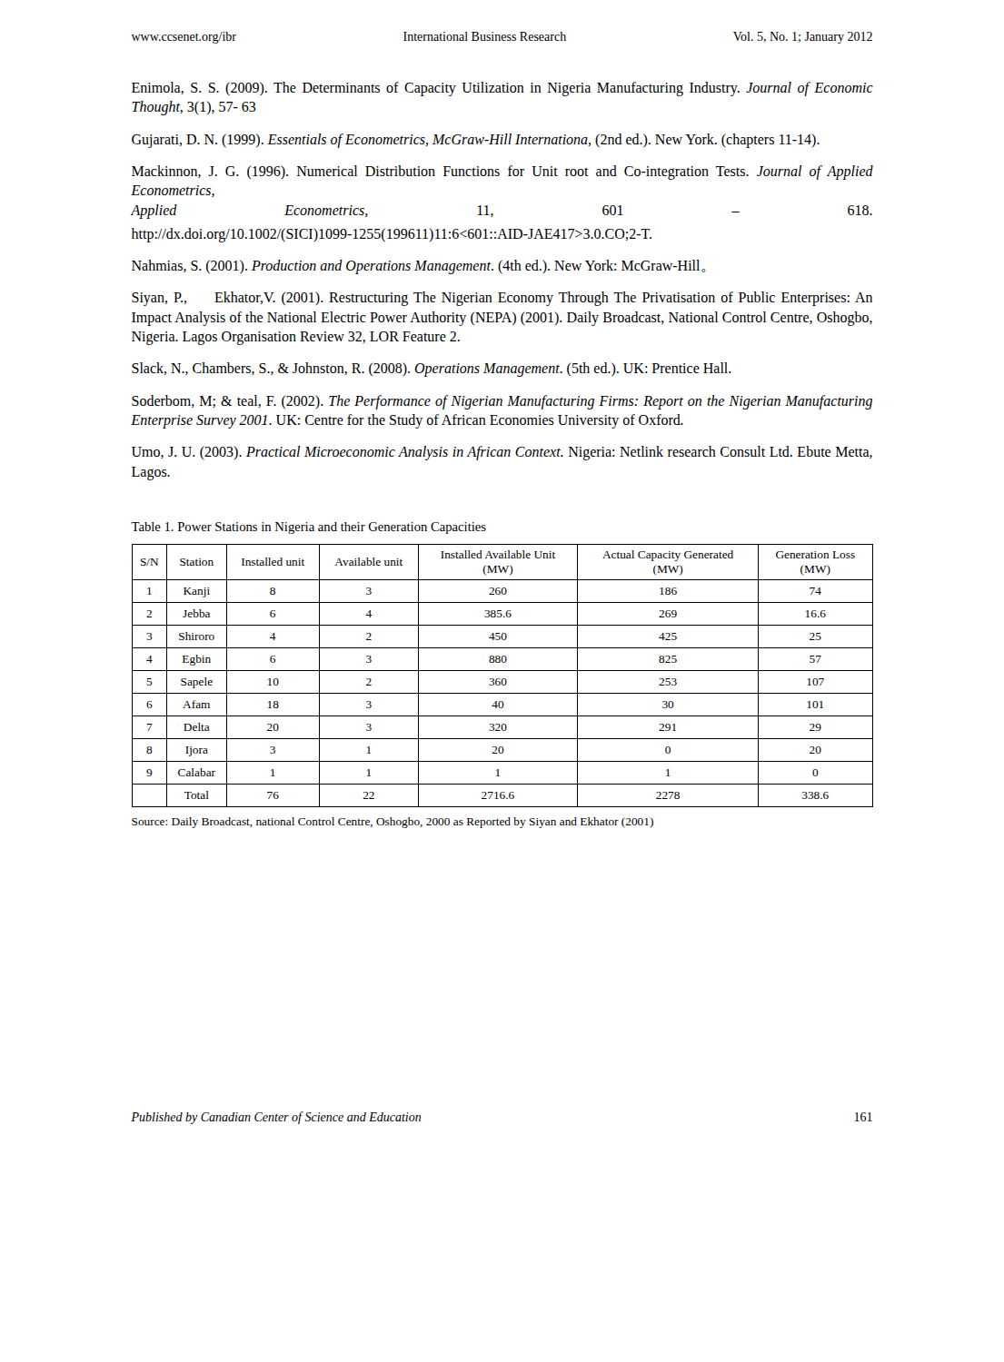www.ccsenet.org/ibr International Business Research Vol. 5, No. 1; January 2012
Enimola, S. S. (2009). The Determinants of Capacity Utilization in Nigeria Manufacturing Industry. Journal of Economic Thought, 3(1), 57- 63
Gujarati, D. N. (1999). Essentials of Econometrics, McGraw-Hill Internationa, (2nd ed.). New York. (chapters 11-14).
Mackinnon, J. G. (1996). Numerical Distribution Functions for Unit root and Co-integration Tests. Journal of Applied Econometrics,
Applied Econometrics, 11, 601 – 618.
http://dx.doi.org/10.1002/(SICI)1099-1255(199611)11:6<601::AID-JAE417>3.0.CO;2-T.
Nahmias, S. (2001). Production and Operations Management. (4th ed.). New York: McGraw-Hill。
Siyan, P., 　 Ekhator,V. (2001). Restructuring The Nigerian Economy Through The Privatisation of Public Enterprises: An Impact Analysis of the National Electric Power Authority (NEPA) (2001). Daily Broadcast, National Control Centre, Oshogbo, Nigeria. Lagos Organisation Review 32, LOR Feature 2.
Slack, N., Chambers, S., & Johnston, R. (2008). Operations Management. (5th ed.). UK: Prentice Hall.
Soderbom, M; & teal, F. (2002). The Performance of Nigerian Manufacturing Firms: Report on the Nigerian Manufacturing Enterprise Survey 2001. UK: Centre for the Study of African Economies University of Oxford.
Umo, J. U. (2003). Practical Microeconomic Analysis in African Context. Nigeria: Netlink research Consult Ltd. Ebute Metta, Lagos.
Table 1. Power Stations in Nigeria and their Generation Capacities
| S/N | Station | Installed unit | Available unit | Installed Available Unit (MW) | Actual Capacity Generated (MW) | Generation Loss (MW) |
| --- | --- | --- | --- | --- | --- | --- |
| 1 | Kanji | 8 | 3 | 260 | 186 | 74 |
| 2 | Jebba | 6 | 4 | 385.6 | 269 | 16.6 |
| 3 | Shiroro | 4 | 2 | 450 | 425 | 25 |
| 4 | Egbin | 6 | 3 | 880 | 825 | 57 |
| 5 | Sapele | 10 | 2 | 360 | 253 | 107 |
| 6 | Afam | 18 | 3 | 40 | 30 | 101 |
| 7 | Delta | 20 | 3 | 320 | 291 | 29 |
| 8 | Ijora | 3 | 1 | 20 | 0 | 20 |
| 9 | Calabar | 1 | 1 | 1 | 1 | 0 |
| | Total | 76 | 22 | 2716.6 | 2278 | 338.6 |
Source: Daily Broadcast, national Control Centre, Oshogbo, 2000 as Reported by Siyan and Ekhator (2001)
Published by Canadian Center of Science and Education 161